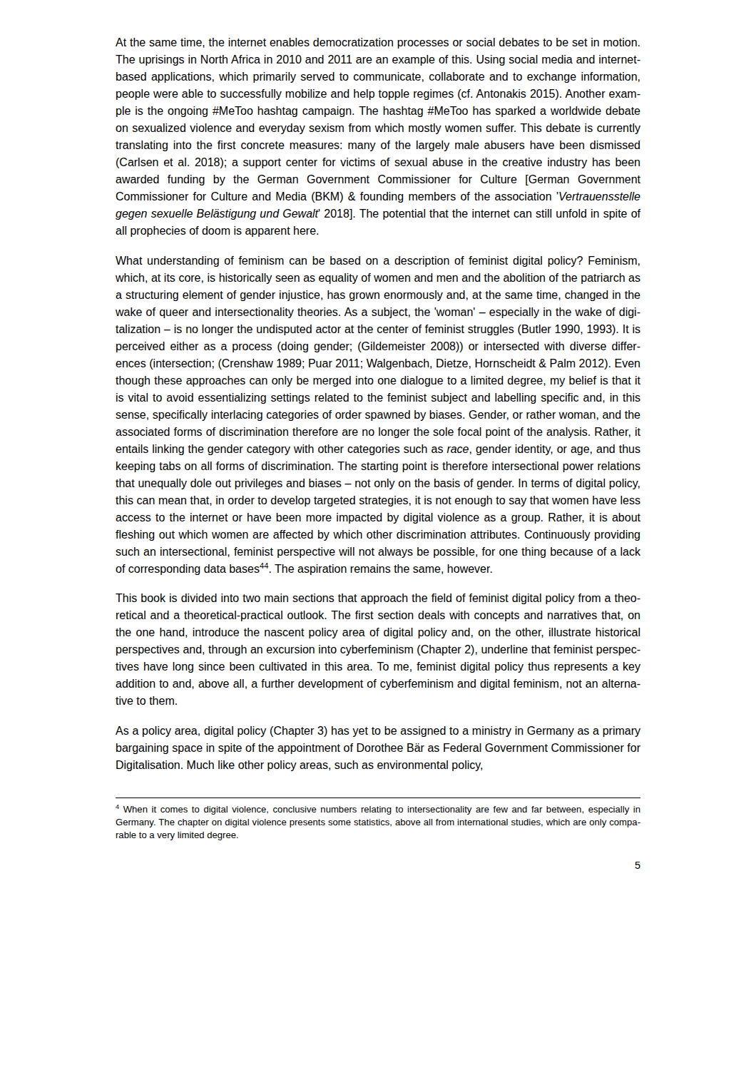At the same time, the internet enables democratization processes or social debates to be set in motion. The uprisings in North Africa in 2010 and 2011 are an example of this. Using social media and internet-based applications, which primarily served to communicate, collaborate and to exchange information, people were able to successfully mobilize and help topple regimes (cf. Antonakis 2015). Another example is the ongoing #MeToo hashtag campaign. The hashtag #MeToo has sparked a worldwide debate on sexualized violence and everyday sexism from which mostly women suffer. This debate is currently translating into the first concrete measures: many of the largely male abusers have been dismissed (Carlsen et al. 2018); a support center for victims of sexual abuse in the creative industry has been awarded funding by the German Government Commissioner for Culture [German Government Commissioner for Culture and Media (BKM) & founding members of the association 'Vertrauensstelle gegen sexuelle Belästigung und Gewalt' 2018]. The potential that the internet can still unfold in spite of all prophecies of doom is apparent here.
What understanding of feminism can be based on a description of feminist digital policy? Feminism, which, at its core, is historically seen as equality of women and men and the abolition of the patriarch as a structuring element of gender injustice, has grown enormously and, at the same time, changed in the wake of queer and intersectionality theories. As a subject, the 'woman' – especially in the wake of digitalization – is no longer the undisputed actor at the center of feminist struggles (Butler 1990, 1993). It is perceived either as a process (doing gender; (Gildemeister 2008)) or intersected with diverse differences (intersection; (Crenshaw 1989; Puar 2011; Walgenbach, Dietze, Hornscheidt & Palm 2012). Even though these approaches can only be merged into one dialogue to a limited degree, my belief is that it is vital to avoid essentializing settings related to the feminist subject and labelling specific and, in this sense, specifically interlacing categories of order spawned by biases. Gender, or rather woman, and the associated forms of discrimination therefore are no longer the sole focal point of the analysis. Rather, it entails linking the gender category with other categories such as race, gender identity, or age, and thus keeping tabs on all forms of discrimination. The starting point is therefore intersectional power relations that unequally dole out privileges and biases – not only on the basis of gender. In terms of digital policy, this can mean that, in order to develop targeted strategies, it is not enough to say that women have less access to the internet or have been more impacted by digital violence as a group. Rather, it is about fleshing out which women are affected by which other discrimination attributes. Continuously providing such an intersectional, feminist perspective will not always be possible, for one thing because of a lack of corresponding data bases44. The aspiration remains the same, however.
This book is divided into two main sections that approach the field of feminist digital policy from a theoretical and a theoretical-practical outlook. The first section deals with concepts and narratives that, on the one hand, introduce the nascent policy area of digital policy and, on the other, illustrate historical perspectives and, through an excursion into cyberfeminism (Chapter 2), underline that feminist perspectives have long since been cultivated in this area. To me, feminist digital policy thus represents a key addition to and, above all, a further development of cyberfeminism and digital feminism, not an alternative to them.
As a policy area, digital policy (Chapter 3) has yet to be assigned to a ministry in Germany as a primary bargaining space in spite of the appointment of Dorothee Bär as Federal Government Commissioner for Digitalisation. Much like other policy areas, such as environmental policy,
4 When it comes to digital violence, conclusive numbers relating to intersectionality are few and far between, especially in Germany. The chapter on digital violence presents some statistics, above all from international studies, which are only comparable to a very limited degree.
5